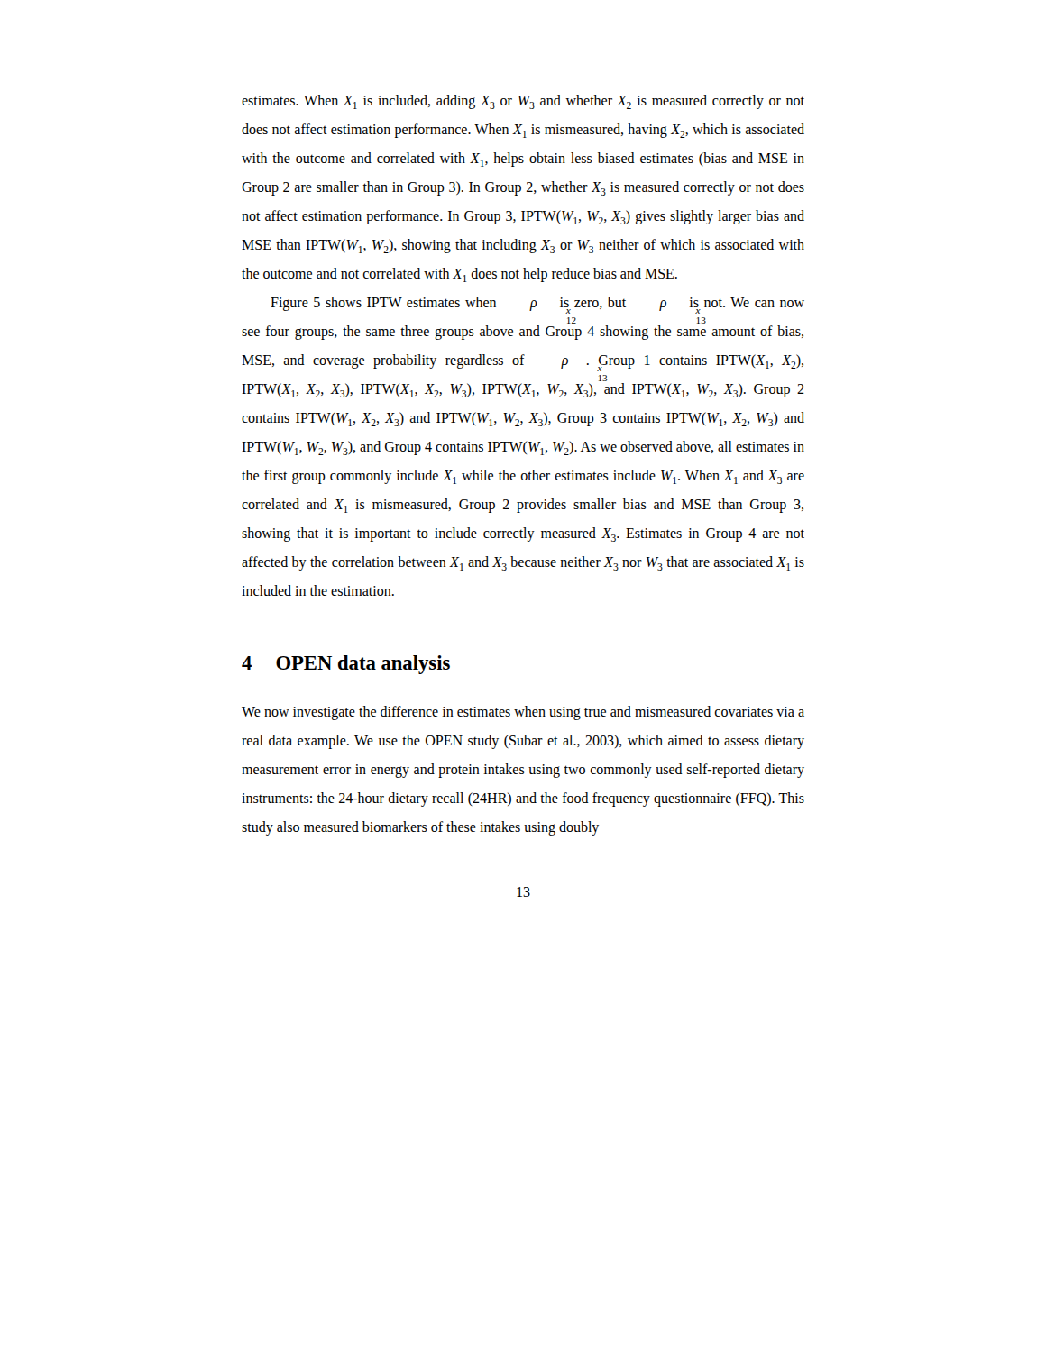estimates. When X1 is included, adding X3 or W3 and whether X2 is measured correctly or not does not affect estimation performance. When X1 is mismeasured, having X2, which is associated with the outcome and correlated with X1, helps obtain less biased estimates (bias and MSE in Group 2 are smaller than in Group 3). In Group 2, whether X3 is measured correctly or not does not affect estimation performance. In Group 3, IPTW(W1, W2, X3) gives slightly larger bias and MSE than IPTW(W1, W2), showing that including X3 or W3 neither of which is associated with the outcome and not correlated with X1 does not help reduce bias and MSE.
Figure 5 shows IPTW estimates when ρx 12 is zero, but ρx 13 is not. We can now see four groups, the same three groups above and Group 4 showing the same amount of bias, MSE, and coverage probability regardless of ρx 13. Group 1 contains IPTW(X1, X2), IPTW(X1, X2, X3), IPTW(X1, X2, W3), IPTW(X1, W2, X3), and IPTW(X1, W2, X3). Group 2 contains IPTW(W1, X2, X3) and IPTW(W1, W2, X3), Group 3 contains IPTW(W1, X2, W3) and IPTW(W1, W2, W3), and Group 4 contains IPTW(W1, W2). As we observed above, all estimates in the first group commonly include X1 while the other estimates include W1. When X1 and X3 are correlated and X1 is mismeasured, Group 2 provides smaller bias and MSE than Group 3, showing that it is important to include correctly measured X3. Estimates in Group 4 are not affected by the correlation between X1 and X3 because neither X3 nor W3 that are associated X1 is included in the estimation.
4 OPEN data analysis
We now investigate the difference in estimates when using true and mismeasured covariates via a real data example. We use the OPEN study (Subar et al., 2003), which aimed to assess dietary measurement error in energy and protein intakes using two commonly used self-reported dietary instruments: the 24-hour dietary recall (24HR) and the food frequency questionnaire (FFQ). This study also measured biomarkers of these intakes using doubly
13